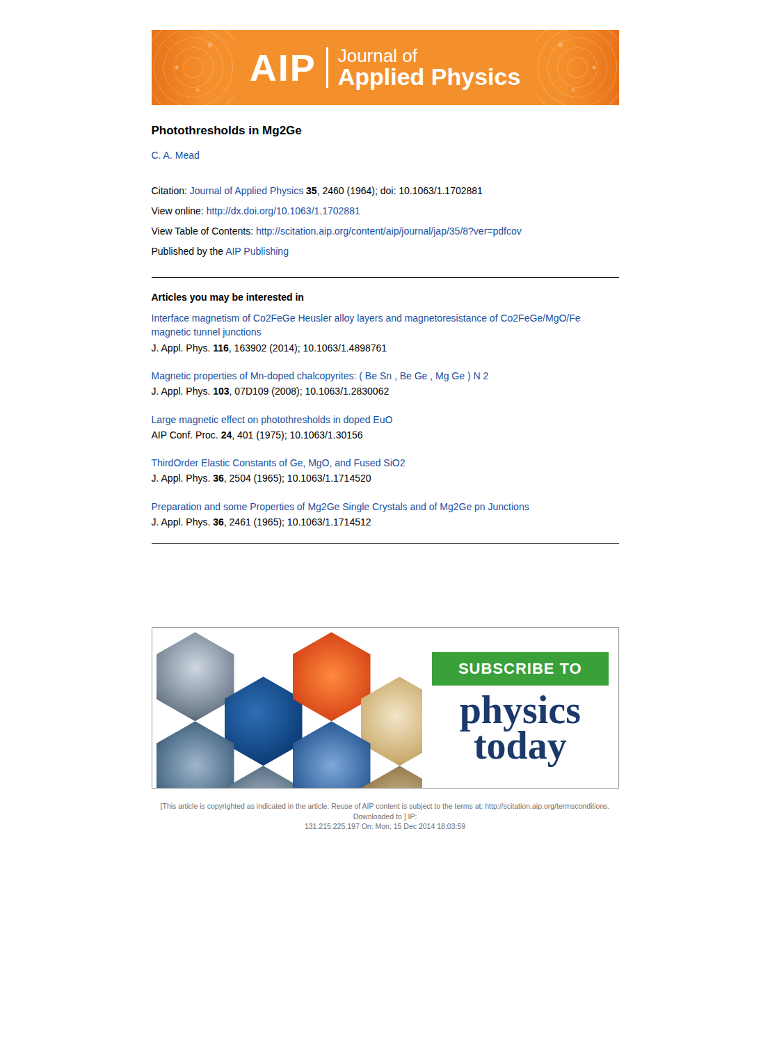AIP Journal of Applied Physics
Photothresholds in Mg2Ge
C. A. Mead
Citation: Journal of Applied Physics 35, 2460 (1964); doi: 10.1063/1.1702881
View online: http://dx.doi.org/10.1063/1.1702881
View Table of Contents: http://scitation.aip.org/content/aip/journal/jap/35/8?ver=pdfcov
Published by the AIP Publishing
Articles you may be interested in
Interface magnetism of Co2FeGe Heusler alloy layers and magnetoresistance of Co2FeGe/MgO/Fe magnetic tunnel junctions
J. Appl. Phys. 116, 163902 (2014); 10.1063/1.4898761
Magnetic properties of Mn-doped chalcopyrites: ( Be Sn , Be Ge , Mg Ge ) N 2
J. Appl. Phys. 103, 07D109 (2008); 10.1063/1.2830062
Large magnetic effect on photothresholds in doped EuO
AIP Conf. Proc. 24, 401 (1975); 10.1063/1.30156
ThirdOrder Elastic Constants of Ge, MgO, and Fused SiO2
J. Appl. Phys. 36, 2504 (1965); 10.1063/1.1714520
Preparation and some Properties of Mg2Ge Single Crystals and of Mg2Ge pn Junctions
J. Appl. Phys. 36, 2461 (1965); 10.1063/1.1714512
SUBSCRIBE TO
physics today
[This article is copyrighted as indicated in the article. Reuse of AIP content is subject to the terms at: http://scitation.aip.org/termsconditions. Downloaded to ] IP:
131.215.225.197 On: Mon, 15 Dec 2014 18:03:59